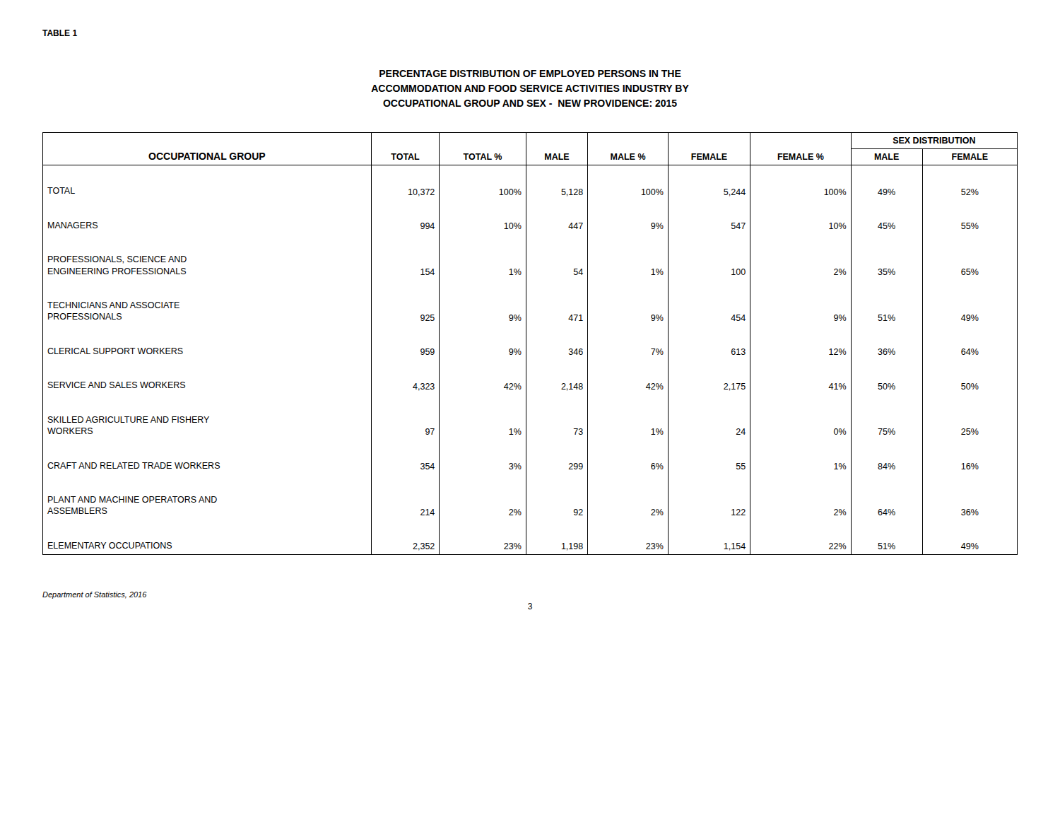TABLE 1
PERCENTAGE DISTRIBUTION OF EMPLOYED PERSONS IN THE
ACCOMMODATION AND FOOD SERVICE ACTIVITIES INDUSTRY BY
OCCUPATIONAL GROUP AND SEX - NEW PROVIDENCE: 2015
| OCCUPATIONAL GROUP | TOTAL | TOTAL % | MALE | MALE % | FEMALE | FEMALE % | SEX DISTRIBUTION |
| --- | --- | --- | --- | --- | --- | --- | --- |
| MALE | FEMALE |
| TOTAL | 10,372 | 100% | 5,128 | 100% | 5,244 | 100% | 49% | 52% |
| MANAGERS | 994 | 10% | 447 | 9% | 547 | 10% | 45% | 55% |
| PROFESSIONALS, SCIENCE AND ENGINEERING PROFESSIONALS | 154 | 1% | 54 | 1% | 100 | 2% | 35% | 65% |
| TECHNICIANS AND ASSOCIATE PROFESSIONALS | 925 | 9% | 471 | 9% | 454 | 9% | 51% | 49% |
| CLERICAL SUPPORT WORKERS | 959 | 9% | 346 | 7% | 613 | 12% | 36% | 64% |
| SERVICE AND SALES WORKERS | 4,323 | 42% | 2,148 | 42% | 2,175 | 41% | 50% | 50% |
| SKILLED AGRICULTURE AND FISHERY WORKERS | 97 | 1% | 73 | 1% | 24 | 0% | 75% | 25% |
| CRAFT AND RELATED TRADE WORKERS | 354 | 3% | 299 | 6% | 55 | 1% | 84% | 16% |
| PLANT AND MACHINE OPERATORS AND ASSEMBLERS | 214 | 2% | 92 | 2% | 122 | 2% | 64% | 36% |
| ELEMENTARY OCCUPATIONS | 2,352 | 23% | 1,198 | 23% | 1,154 | 22% | 51% | 49% |
Department of Statistics, 2016
3